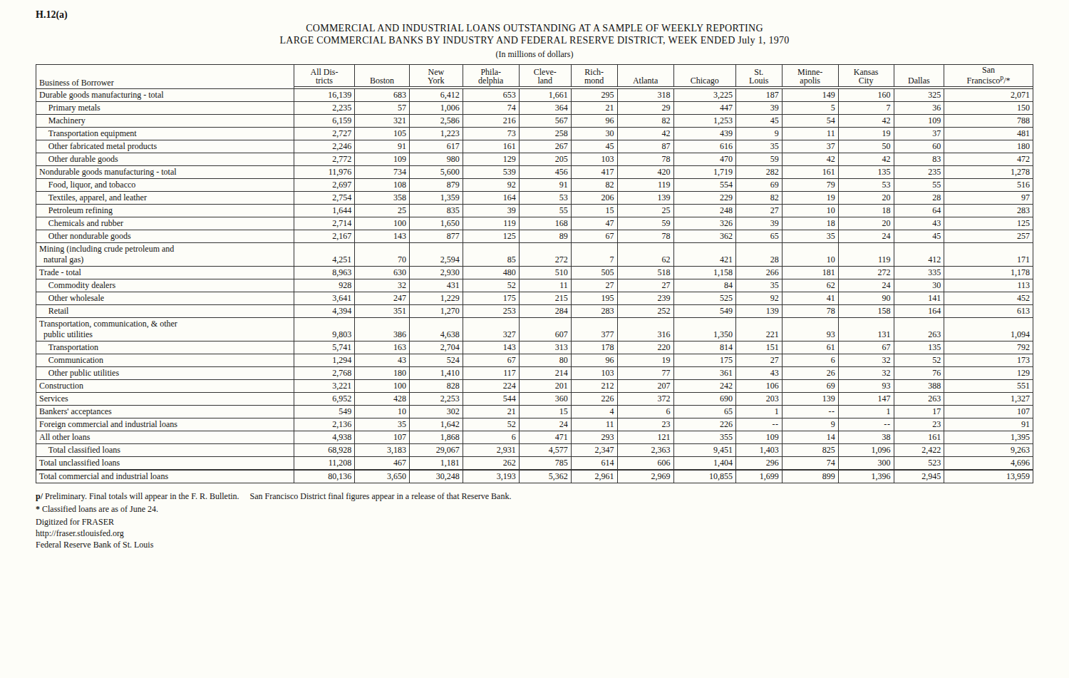H.12(a)
Commercial and Industrial Loans Outstanding at a Sample of Weekly Reporting
LARGE COMMERCIAL BANKS BY INDUSTRY AND FEDERAL RESERVE DISTRICT, WEEK ENDED July 1, 1970
(In millions of dollars)
| Business of Borrower | All Dis- tricts | Boston | New York | Phila- delphia | Cleve- land | Rich- mond | Atlanta | Chicago | St. Louis | Minne- apolis | Kansas City | Dallas | San Francisco p /* |
| --- | --- | --- | --- | --- | --- | --- | --- | --- | --- | --- | --- | --- | --- |
| Durable goods manufacturing - total | 16,139 | 683 | 6,412 | 653 | 1,661 | 295 | 318 | 3,225 | 187 | 149 | 160 | 325 | 2,071 |
| Primary metals | 2,235 | 57 | 1,006 | 74 | 364 | 21 | 29 | 447 | 39 | 5 | 7 | 36 | 150 |
| Machinery | 6,159 | 321 | 2,586 | 216 | 567 | 96 | 82 | 1,253 | 45 | 54 | 42 | 109 | 788 |
| Transportation equipment | 2,727 | 105 | 1,223 | 73 | 258 | 30 | 42 | 439 | 9 | 11 | 19 | 37 | 481 |
| Other fabricated metal products | 2,246 | 91 | 617 | 161 | 267 | 45 | 87 | 616 | 35 | 37 | 50 | 60 | 180 |
| Other durable goods | 2,772 | 109 | 980 | 129 | 205 | 103 | 78 | 470 | 59 | 42 | 42 | 83 | 472 |
| Nondurable goods manufacturing - total | 11,976 | 734 | 5,600 | 539 | 456 | 417 | 420 | 1,719 | 282 | 161 | 135 | 235 | 1,278 |
| Food, liquor, and tobacco | 2,697 | 108 | 879 | 92 | 91 | 82 | 119 | 554 | 69 | 79 | 53 | 55 | 516 |
| Textiles, apparel, and leather | 2,754 | 358 | 1,359 | 164 | 53 | 206 | 139 | 229 | 82 | 19 | 20 | 28 | 97 |
| Petroleum refining | 1,644 | 25 | 835 | 39 | 55 | 15 | 25 | 248 | 27 | 10 | 18 | 64 | 283 |
| Chemicals and rubber | 2,714 | 100 | 1,650 | 119 | 168 | 47 | 59 | 326 | 39 | 18 | 20 | 43 | 125 |
| Other nondurable goods | 2,167 | 143 | 877 | 125 | 89 | 67 | 78 | 362 | 65 | 35 | 24 | 45 | 257 |
| Mining (including crude petroleum and natural gas) | 4,251 | 70 | 2,594 | 85 | 272 | 7 | 62 | 421 | 28 | 10 | 119 | 412 | 171 |
| Trade - total | 8,963 | 630 | 2,930 | 480 | 510 | 505 | 518 | 1,158 | 266 | 181 | 272 | 335 | 1,178 |
| Commodity dealers | 928 | 32 | 431 | 52 | 11 | 27 | 27 | 84 | 35 | 62 | 24 | 30 | 113 |
| Other wholesale | 3,641 | 247 | 1,229 | 175 | 215 | 195 | 239 | 525 | 92 | 41 | 90 | 141 | 452 |
| Retail | 4,394 | 351 | 1,270 | 253 | 284 | 283 | 252 | 549 | 139 | 78 | 158 | 164 | 613 |
| Transportation, communication, & other public utilities | 9,803 | 386 | 4,638 | 327 | 607 | 377 | 316 | 1,350 | 221 | 93 | 131 | 263 | 1,094 |
| Transportation | 5,741 | 163 | 2,704 | 143 | 313 | 178 | 220 | 814 | 151 | 61 | 67 | 135 | 792 |
| Communication | 1,294 | 43 | 524 | 67 | 80 | 96 | 19 | 175 | 27 | 6 | 32 | 52 | 173 |
| Other public utilities | 2,768 | 180 | 1,410 | 117 | 214 | 103 | 77 | 361 | 43 | 26 | 32 | 76 | 129 |
| Construction | 3,221 | 100 | 828 | 224 | 201 | 212 | 207 | 242 | 106 | 69 | 93 | 388 | 551 |
| Services | 6,952 | 428 | 2,253 | 544 | 360 | 226 | 372 | 690 | 203 | 139 | 147 | 263 | 1,327 |
| Bankers' acceptances | 549 | 10 | 302 | 21 | 15 | 4 | 6 | 65 | 1 | -- | 1 | 17 | 107 |
| Foreign commercial and industrial loans | 2,136 | 35 | 1,642 | 52 | 24 | 11 | 23 | 226 | -- | 9 | -- | 23 | 91 |
| All other loans | 4,938 | 107 | 1,868 | 6 | 471 | 293 | 121 | 355 | 109 | 14 | 38 | 161 | 1,395 |
| Total classified loans | 68,928 | 3,183 | 29,067 | 2,931 | 4,577 | 2,347 | 2,363 | 9,451 | 1,403 | 825 | 1,096 | 2,422 | 9,263 |
| Total unclassified loans | 11,208 | 467 | 1,181 | 262 | 785 | 614 | 606 | 1,404 | 296 | 74 | 300 | 523 | 4,696 |
| Total commercial and industrial loans | 80,136 | 3,650 | 30,248 | 3,193 | 5,362 | 2,961 | 2,969 | 10,855 | 1,699 | 899 | 1,396 | 2,945 | 13,959 |
p/ Preliminary. Final totals will appear in the F. R. Bulletin. San Francisco District final figures appear in a release of that Reserve Bank.
* Classified loans are as of June 24.
Digitized for FRASER
http://fraser.stlouisfed.org
Federal Reserve Bank of St. Louis